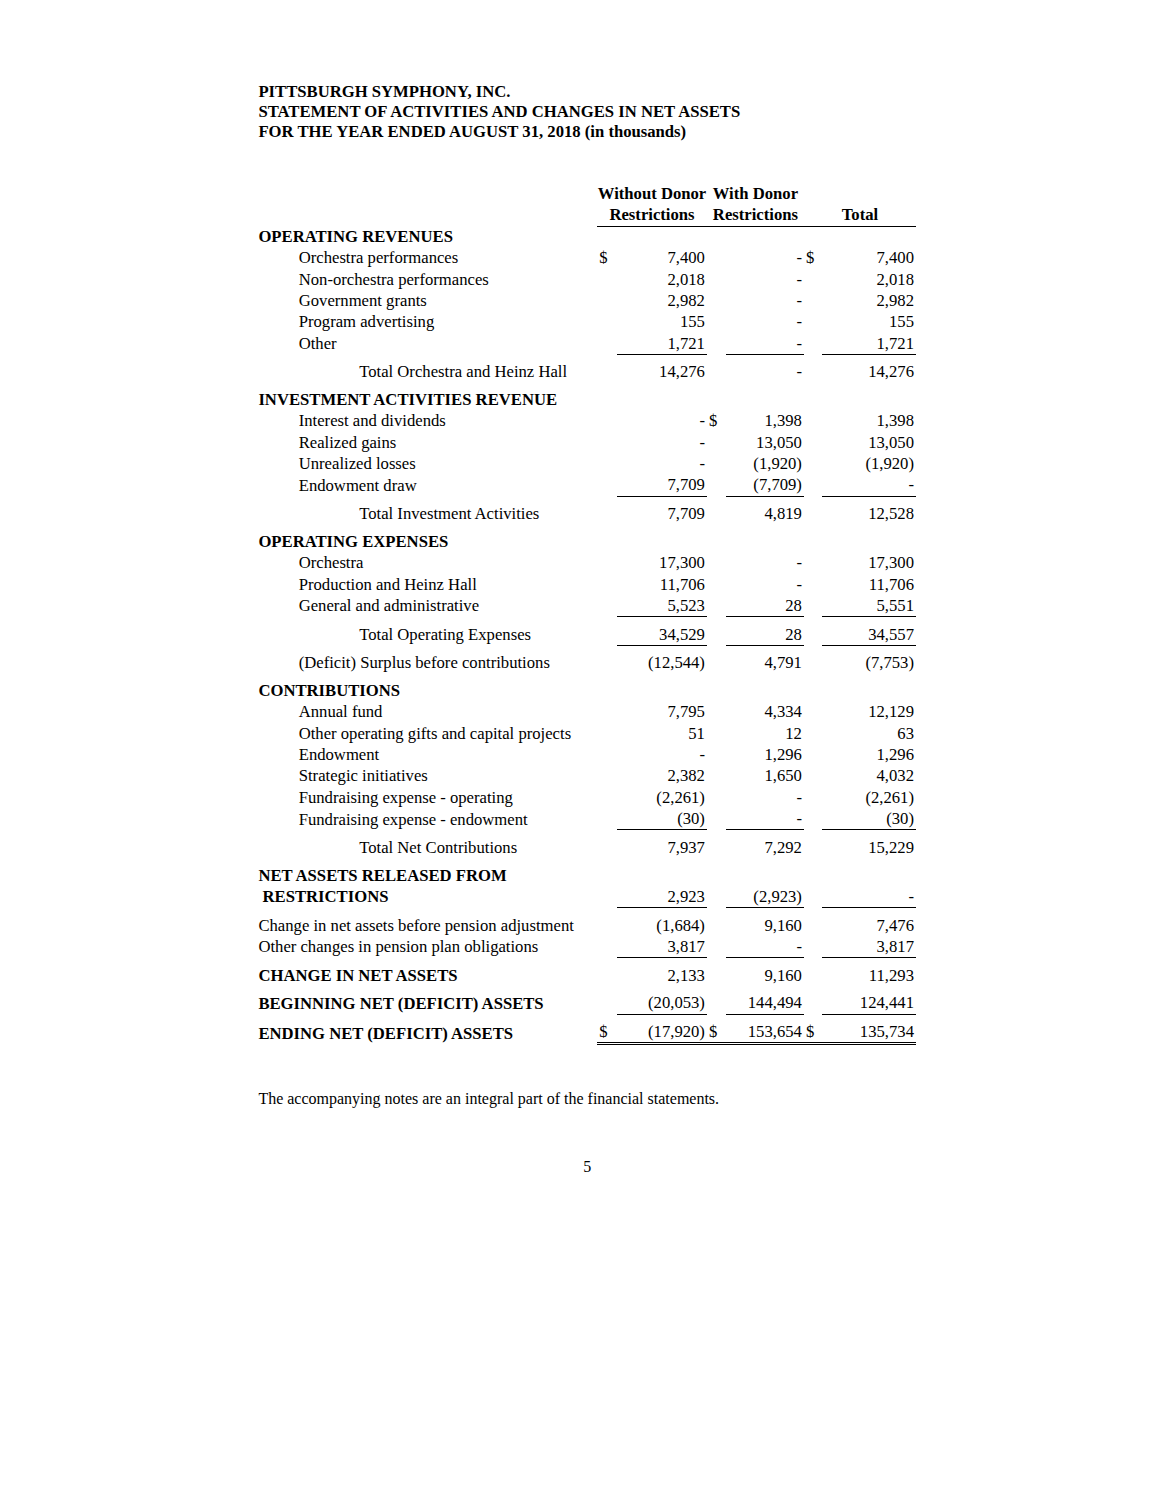PITTSBURGH SYMPHONY, INC.
STATEMENT OF ACTIVITIES AND CHANGES IN NET ASSETS
FOR THE YEAR ENDED AUGUST 31, 2018 (in thousands)
| | Without Donor | With Donor | |
| | Restrictions | Restrictions | Total |
| OPERATING REVENUES | | | | | | |
| Orchestra performances | $ | 7,400 | | - | $ | 7,400 |
| Non-orchestra performances | | 2,018 | | - | | 2,018 |
| Government grants | | 2,982 | | - | | 2,982 |
| Program advertising | | 155 | | - | | 155 |
| Other | | 1,721 | | - | | 1,721 |
| Total Orchestra and Heinz Hall | | 14,276 | | - | | 14,276 |
| INVESTMENT ACTIVITIES REVENUE | | | | | | |
| Interest and dividends | | - | $ | 1,398 | | 1,398 |
| Realized gains | | - | | 13,050 | | 13,050 |
| Unrealized losses | | - | | (1,920) | | (1,920) |
| Endowment draw | | 7,709 | | (7,709) | | - |
| Total Investment Activities | | 7,709 | | 4,819 | | 12,528 |
| OPERATING EXPENSES | | | | | | |
| Orchestra | | 17,300 | | - | | 17,300 |
| Production and Heinz Hall | | 11,706 | | - | | 11,706 |
| General and administrative | | 5,523 | | 28 | | 5,551 |
| Total Operating Expenses | | 34,529 | | 28 | | 34,557 |
| (Deficit) Surplus before contributions | | (12,544) | | 4,791 | | (7,753) |
| CONTRIBUTIONS | | | | | | |
| Annual fund | | 7,795 | | 4,334 | | 12,129 |
| Other operating gifts and capital projects | | 51 | | 12 | | 63 |
| Endowment | | - | | 1,296 | | 1,296 |
| Strategic initiatives | | 2,382 | | 1,650 | | 4,032 |
| Fundraising expense - operating | | (2,261) | | - | | (2,261) |
| Fundraising expense - endowment | | (30) | | - | | (30) |
| Total Net Contributions | | 7,937 | | 7,292 | | 15,229 |
| NET ASSETS RELEASED FROM | | | | | | |
| RESTRICTIONS | | 2,923 | | (2,923) | | - |
| Change in net assets before pension adjustment | | (1,684) | | 9,160 | | 7,476 |
| Other changes in pension plan obligations | | 3,817 | | - | | 3,817 |
| CHANGE IN NET ASSETS | | 2,133 | | 9,160 | | 11,293 |
| BEGINNING NET (DEFICIT) ASSETS | | (20,053) | | 144,494 | | 124,441 |
| ENDING NET (DEFICIT) ASSETS | $ | (17,920) | $ | 153,654 | $ | 135,734 |
The accompanying notes are an integral part of the financial statements.
5